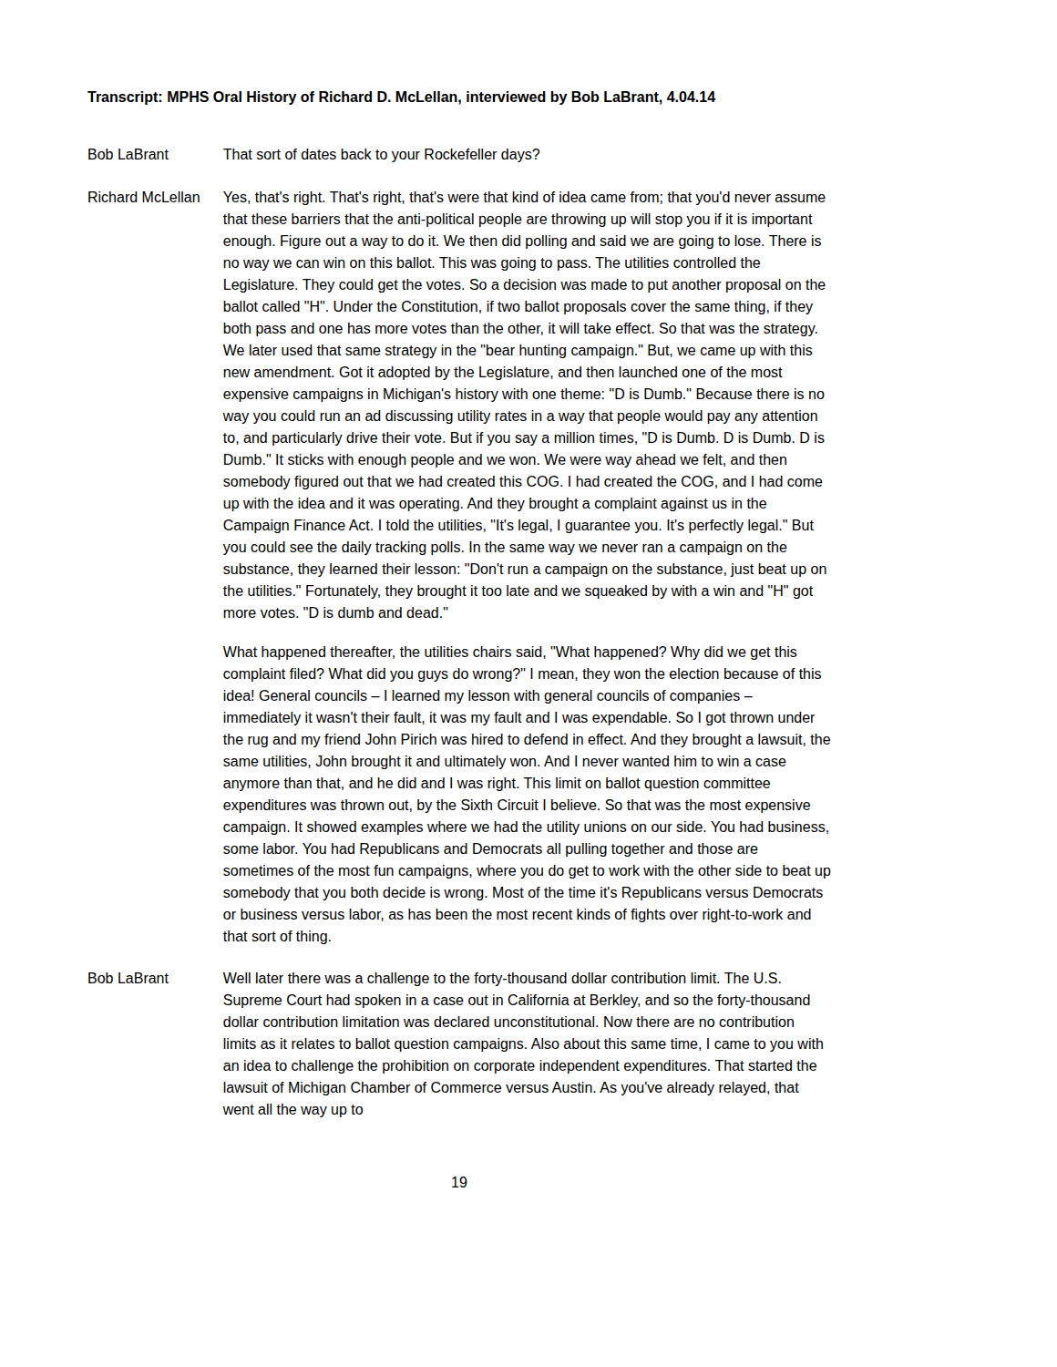Transcript: MPHS Oral History of Richard D. McLellan, interviewed by Bob LaBrant, 4.04.14
Bob LaBrant
That sort of dates back to your Rockefeller days?
Richard McLellan
Yes, that's right. That's right, that's were that kind of idea came from; that you'd never assume that these barriers that the anti-political people are throwing up will stop you if it is important enough. Figure out a way to do it. We then did polling and said we are going to lose. There is no way we can win on this ballot. This was going to pass. The utilities controlled the Legislature. They could get the votes. So a decision was made to put another proposal on the ballot called "H". Under the Constitution, if two ballot proposals cover the same thing, if they both pass and one has more votes than the other, it will take effect. So that was the strategy. We later used that same strategy in the "bear hunting campaign." But, we came up with this new amendment. Got it adopted by the Legislature, and then launched one of the most expensive campaigns in Michigan's history with one theme: "D is Dumb." Because there is no way you could run an ad discussing utility rates in a way that people would pay any attention to, and particularly drive their vote. But if you say a million times, "D is Dumb. D is Dumb. D is Dumb." It sticks with enough people and we won. We were way ahead we felt, and then somebody figured out that we had created this COG. I had created the COG, and I had come up with the idea and it was operating. And they brought a complaint against us in the Campaign Finance Act. I told the utilities, "It's legal, I guarantee you. It's perfectly legal." But you could see the daily tracking polls. In the same way we never ran a campaign on the substance, they learned their lesson: "Don't run a campaign on the substance, just beat up on the utilities." Fortunately, they brought it too late and we squeaked by with a win and "H" got more votes. "D is dumb and dead."
What happened thereafter, the utilities chairs said, "What happened? Why did we get this complaint filed? What did you guys do wrong?" I mean, they won the election because of this idea! General councils – I learned my lesson with general councils of companies – immediately it wasn't their fault, it was my fault and I was expendable. So I got thrown under the rug and my friend John Pirich was hired to defend in effect. And they brought a lawsuit, the same utilities, John brought it and ultimately won. And I never wanted him to win a case anymore than that, and he did and I was right. This limit on ballot question committee expenditures was thrown out, by the Sixth Circuit I believe. So that was the most expensive campaign. It showed examples where we had the utility unions on our side. You had business, some labor. You had Republicans and Democrats all pulling together and those are sometimes of the most fun campaigns, where you do get to work with the other side to beat up somebody that you both decide is wrong. Most of the time it's Republicans versus Democrats or business versus labor, as has been the most recent kinds of fights over right-to-work and that sort of thing.
Bob LaBrant
Well later there was a challenge to the forty-thousand dollar contribution limit. The U.S. Supreme Court had spoken in a case out in California at Berkley, and so the forty-thousand dollar contribution limitation was declared unconstitutional. Now there are no contribution limits as it relates to ballot question campaigns. Also about this same time, I came to you with an idea to challenge the prohibition on corporate independent expenditures. That started the lawsuit of Michigan Chamber of Commerce versus Austin. As you've already relayed, that went all the way up to
19